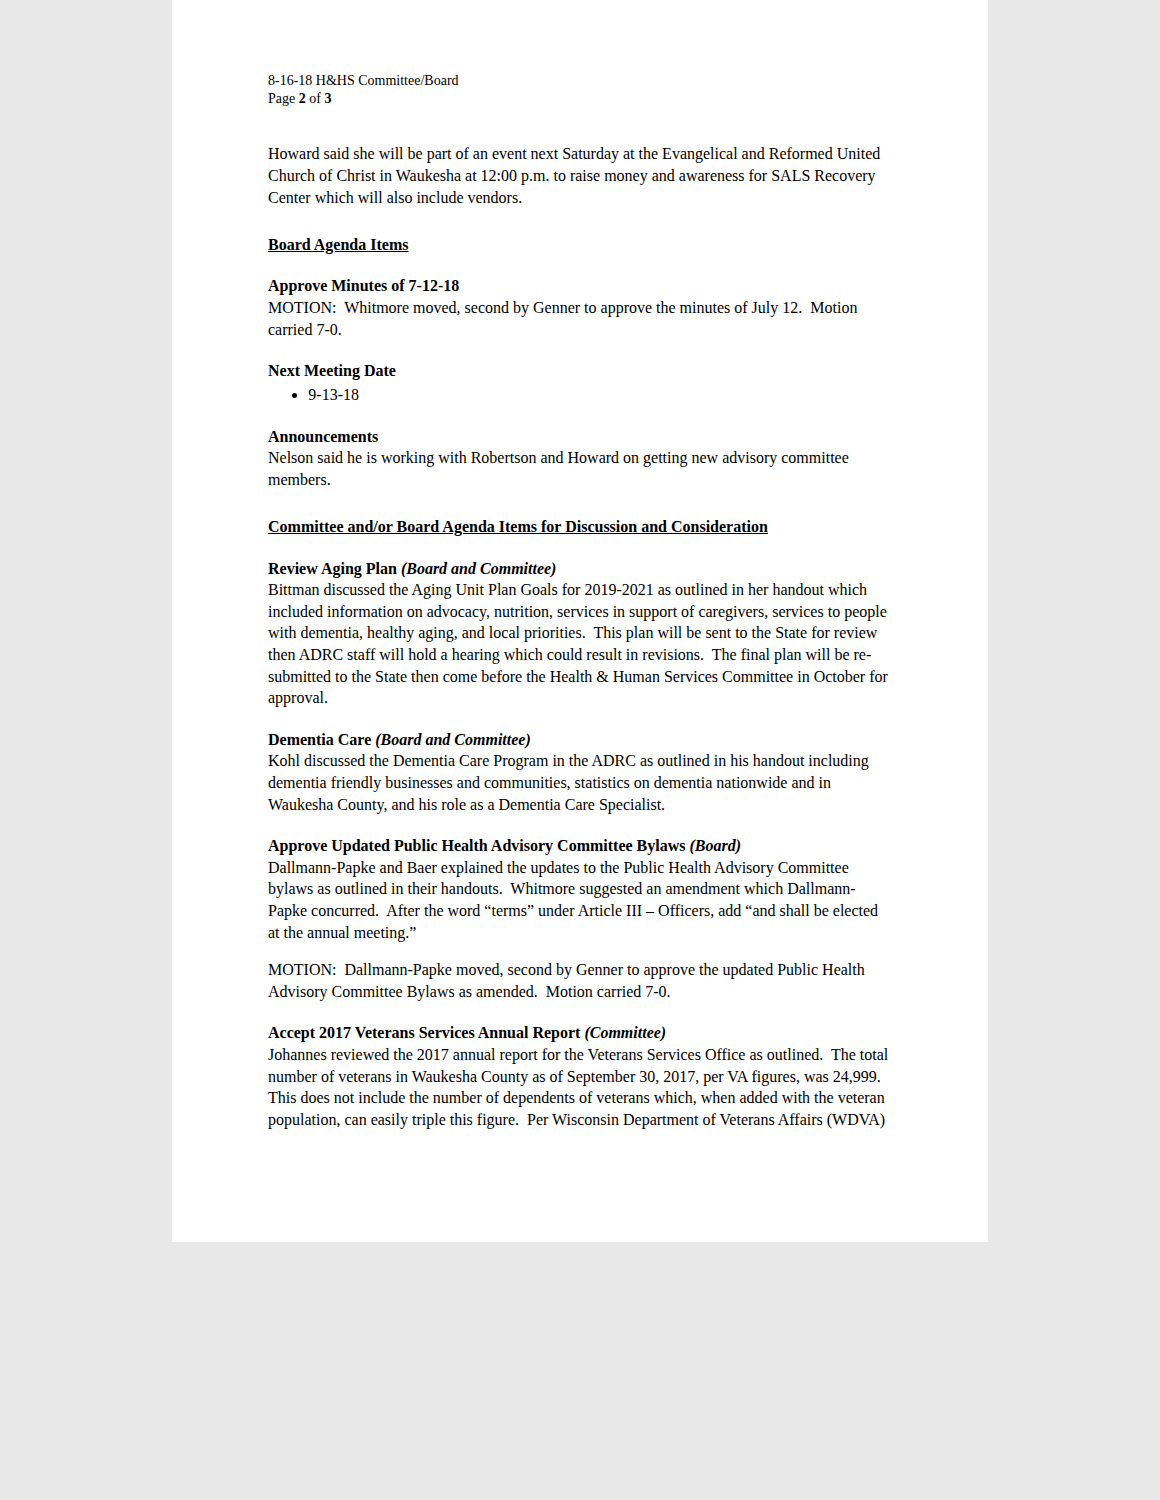8-16-18 H&HS Committee/Board
Page 2 of 3
Howard said she will be part of an event next Saturday at the Evangelical and Reformed United Church of Christ in Waukesha at 12:00 p.m. to raise money and awareness for SALS Recovery Center which will also include vendors.
Board Agenda Items
Approve Minutes of 7-12-18
MOTION: Whitmore moved, second by Genner to approve the minutes of July 12. Motion carried 7-0.
Next Meeting Date
9-13-18
Announcements
Nelson said he is working with Robertson and Howard on getting new advisory committee members.
Committee and/or Board Agenda Items for Discussion and Consideration
Review Aging Plan (Board and Committee)
Bittman discussed the Aging Unit Plan Goals for 2019-2021 as outlined in her handout which included information on advocacy, nutrition, services in support of caregivers, services to people with dementia, healthy aging, and local priorities. This plan will be sent to the State for review then ADRC staff will hold a hearing which could result in revisions. The final plan will be re-submitted to the State then come before the Health & Human Services Committee in October for approval.
Dementia Care (Board and Committee)
Kohl discussed the Dementia Care Program in the ADRC as outlined in his handout including dementia friendly businesses and communities, statistics on dementia nationwide and in Waukesha County, and his role as a Dementia Care Specialist.
Approve Updated Public Health Advisory Committee Bylaws (Board)
Dallmann-Papke and Baer explained the updates to the Public Health Advisory Committee bylaws as outlined in their handouts. Whitmore suggested an amendment which Dallmann-Papke concurred. After the word “terms” under Article III – Officers, add “and shall be elected at the annual meeting.”
MOTION: Dallmann-Papke moved, second by Genner to approve the updated Public Health Advisory Committee Bylaws as amended. Motion carried 7-0.
Accept 2017 Veterans Services Annual Report (Committee)
Johannes reviewed the 2017 annual report for the Veterans Services Office as outlined. The total number of veterans in Waukesha County as of September 30, 2017, per VA figures, was 24,999. This does not include the number of dependents of veterans which, when added with the veteran population, can easily triple this figure. Per Wisconsin Department of Veterans Affairs (WDVA)